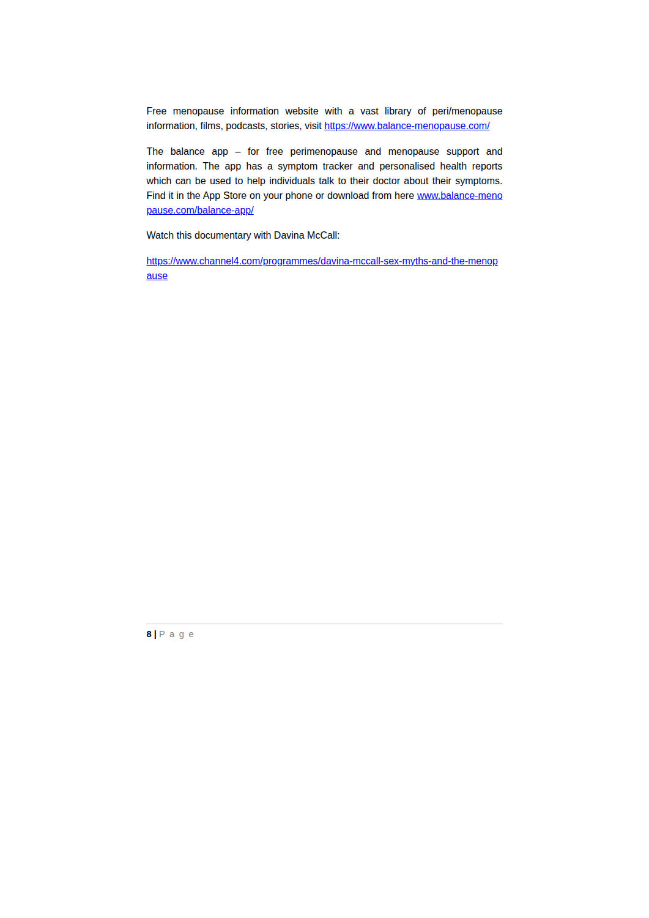Free menopause information website with a vast library of peri/menopause information, films, podcasts, stories, visit https://www.balance-menopause.com/
The balance app – for free perimenopause and menopause support and information. The app has a symptom tracker and personalised health reports which can be used to help individuals talk to their doctor about their symptoms. Find it in the App Store on your phone or download from here www.balance-menopause.com/balance-app/
Watch this documentary with Davina McCall:
https://www.channel4.com/programmes/davina-mccall-sex-myths-and-the-menopause
8 | P a g e